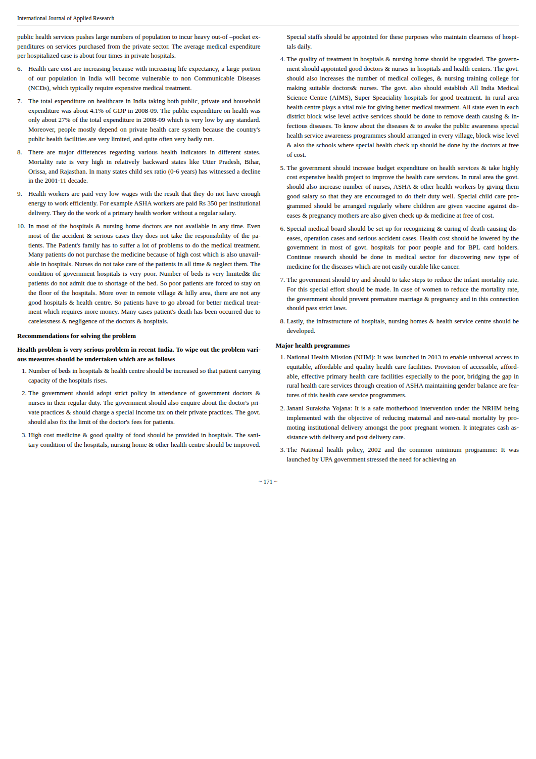International Journal of Applied Research
public health services pushes large numbers of population to incur heavy out-of –pocket expenditures on services purchased from the private sector. The average medical expenditure per hospitalized case is about four times in private hospitals.
Health care cost are increasing because with increasing life expectancy, a large portion of our population in India will become vulnerable to non Communicable Diseases (NCDs), which typically require expensive medical treatment.
The total expenditure on healthcare in India taking both public, private and household expenditure was about 4.1% of GDP in 2008-09. The public expenditure on health was only about 27% of the total expenditure in 2008-09 which is very low by any standard. Moreover, people mostly depend on private health care system because the country's public health facilities are very limited, and quite often very badly run.
There are major differences regarding various health indicators in different states. Mortality rate is very high in relatively backward states like Utter Pradesh, Bihar, Orissa, and Rajasthan. In many states child sex ratio (0-6 years) has witnessed a decline in the 2001-11 decade.
Health workers are paid very low wages with the result that they do not have enough energy to work efficiently. For example ASHA workers are paid Rs 350 per institutional delivery. They do the work of a primary health worker without a regular salary.
In most of the hospitals & nursing home doctors are not available in any time. Even most of the accident & serious cases they does not take the responsibility of the patients. The Patient's family has to suffer a lot of problems to do the medical treatment. Many patients do not purchase the medicine because of high cost which is also unavailable in hospitals. Nurses do not take care of the patients in all time & neglect them. The condition of government hospitals is very poor. Number of beds is very limited& the patients do not admit due to shortage of the bed. So poor patients are forced to stay on the floor of the hospitals. More over in remote village & hilly area, there are not any good hospitals & health centre. So patients have to go abroad for better medical treatment which requires more money. Many cases patient's death has been occurred due to carelessness & negligence of the doctors & hospitals.
Recommendations for solving the problem
Health problem is very serious problem in recent India. To wipe out the problem various measures should be undertaken which are as follows
Number of beds in hospitals & health centre should be increased so that patient carrying capacity of the hospitals rises.
The government should adopt strict policy in attendance of government doctors & nurses in their regular duty. The government should also enquire about the doctor's private practices & should charge a special income tax on their private practices. The govt. should also fix the limit of the doctor's fees for patients.
High cost medicine & good quality of food should be provided in hospitals. The sanitary condition of the hospitals, nursing home & other health centre should be improved. Special staffs should be appointed for these purposes who maintain clearness of hospitals daily.
The quality of treatment in hospitals & nursing home should be upgraded. The government should appointed good doctors & nurses in hospitals and health centers. The govt. should also increases the number of medical colleges, & nursing training college for making suitable doctors& nurses. The govt. also should establish All India Medical Science Centre (AIMS), Super Speaciality hospitals for good treatment. In rural area health centre plays a vital role for giving better medical treatment. All state even in each district block wise level active services should be done to remove death causing & infectious diseases. To know about the diseases & to awake the public awareness special health service awareness programmes should arranged in every village, block wise level & also the schools where special health check up should be done by the doctors at free of cost.
The government should increase budget expenditure on health services & take highly cost expensive health project to improve the health care services. In rural area the govt. should also increase number of nurses, ASHA & other health workers by giving them good salary so that they are encouraged to do their duty well. Special child care programmed should be arranged regularly where children are given vaccine against diseases & pregnancy mothers are also given check up & medicine at free of cost.
Special medical board should be set up for recognizing & curing of death causing diseases, operation cases and serious accident cases. Health cost should be lowered by the government in most of govt. hospitals for poor people and for BPL card holders. Continue research should be done in medical sector for discovering new type of medicine for the diseases which are not easily curable like cancer.
The government should try and should to take steps to reduce the infant mortality rate. For this special effort should be made. In case of women to reduce the mortality rate, the government should prevent premature marriage & pregnancy and in this connection should pass strict laws.
Lastly, the infrastructure of hospitals, nursing homes & health service centre should be developed.
Major health programmes
National Health Mission (NHM): It was launched in 2013 to enable universal access to equitable, affordable and quality health care facilities. Provision of accessible, affordable, effective primary health care facilities especially to the poor, bridging the gap in rural health care services through creation of ASHA maintaining gender balance are features of this health care service programmers.
Janani Suraksha Yojana: It is a safe motherhood intervention under the NRHM being implemented with the objective of reducing maternal and neo-natal mortality by promoting institutional delivery amongst the poor pregnant women. It integrates cash assistance with delivery and post delivery care.
The National health policy, 2002 and the common minimum programme: It was launched by UPA government stressed the need for achieving an
~ 171 ~